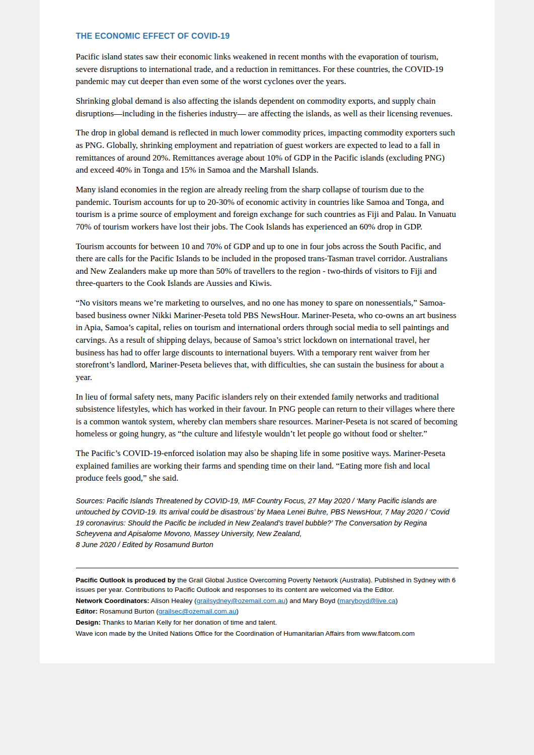The Economic Effect of COVID-19
Pacific island states saw their economic links weakened in recent months with the evaporation of tourism, severe disruptions to international trade, and a reduction in remittances. For these countries, the COVID-19 pandemic may cut deeper than even some of the worst cyclones over the years.
Shrinking global demand is also affecting the islands dependent on commodity exports, and supply chain disruptions—including in the fisheries industry— are affecting the islands, as well as their licensing revenues.
The drop in global demand is reflected in much lower commodity prices, impacting commodity exporters such as PNG. Globally, shrinking employment and repatriation of guest workers are expected to lead to a fall in remittances of around 20%. Remittances average about 10% of GDP in the Pacific islands (excluding PNG) and exceed 40% in Tonga and 15% in Samoa and the Marshall Islands.
Many island economies in the region are already reeling from the sharp collapse of tourism due to the pandemic. Tourism accounts for up to 20-30% of economic activity in countries like Samoa and Tonga, and tourism is a prime source of employment and foreign exchange for such countries as Fiji and Palau. In Vanuatu 70% of tourism workers have lost their jobs. The Cook Islands has experienced an 60% drop in GDP.
Tourism accounts for between 10 and 70% of GDP and up to one in four jobs across the South Pacific, and there are calls for the Pacific Islands to be included in the proposed trans-Tasman travel corridor. Australians and New Zealanders make up more than 50% of travellers to the region - two-thirds of visitors to Fiji and three-quarters to the Cook Islands are Aussies and Kiwis.
“No visitors means we’re marketing to ourselves, and no one has money to spare on nonessentials,” Samoa-based business owner Nikki Mariner-Peseta told PBS NewsHour. Mariner-Peseta, who co-owns an art business in Apia, Samoa’s capital, relies on tourism and international orders through social media to sell paintings and carvings. As a result of shipping delays, because of Samoa’s strict lockdown on international travel, her business has had to offer large discounts to international buyers. With a temporary rent waiver from her storefront’s landlord, Mariner-Peseta believes that, with difficulties, she can sustain the business for about a year.
In lieu of formal safety nets, many Pacific islanders rely on their extended family networks and traditional subsistence lifestyles, which has worked in their favour. In PNG people can return to their villages where there is a common wantok system, whereby clan members share resources. Mariner-Peseta is not scared of becoming homeless or going hungry, as “the culture and lifestyle wouldn’t let people go without food or shelter.”
The Pacific’s COVID-19-enforced isolation may also be shaping life in some positive ways. Mariner-Peseta explained families are working their farms and spending time on their land. “Eating more fish and local produce feels good,” she said.
Sources: Pacific Islands Threatened by COVID-19, IMF Country Focus, 27 May 2020 / ‘Many Pacific islands are untouched by COVID-19. Its arrival could be disastrous’ by Maea Lenei Buhre, PBS NewsHour, 7 May 2020 / ‘Covid 19 coronavirus: Should the Pacific be included in New Zealand’s travel bubble?’ The Conversation by Regina Scheyvena and Apisalome Movono, Massey University, New Zealand,
8 June 2020 / Edited by Rosamund Burton
Pacific Outlook is produced by the Grail Global Justice Overcoming Poverty Network (Australia). Published in Sydney with 6 issues per year. Contributions to Pacific Outlook and responses to its content are welcomed via the Editor.
Network Coordinators: Alison Healey (grailsydney@ozemail.com.au) and Mary Boyd (maryboyd@live.ca)
Editor: Rosamund Burton (grailsec@ozemail.com.au)
Design: Thanks to Marian Kelly for her donation of time and talent.
Wave icon made by the United Nations Office for the Coordination of Humanitarian Affairs from www.flatcom.com